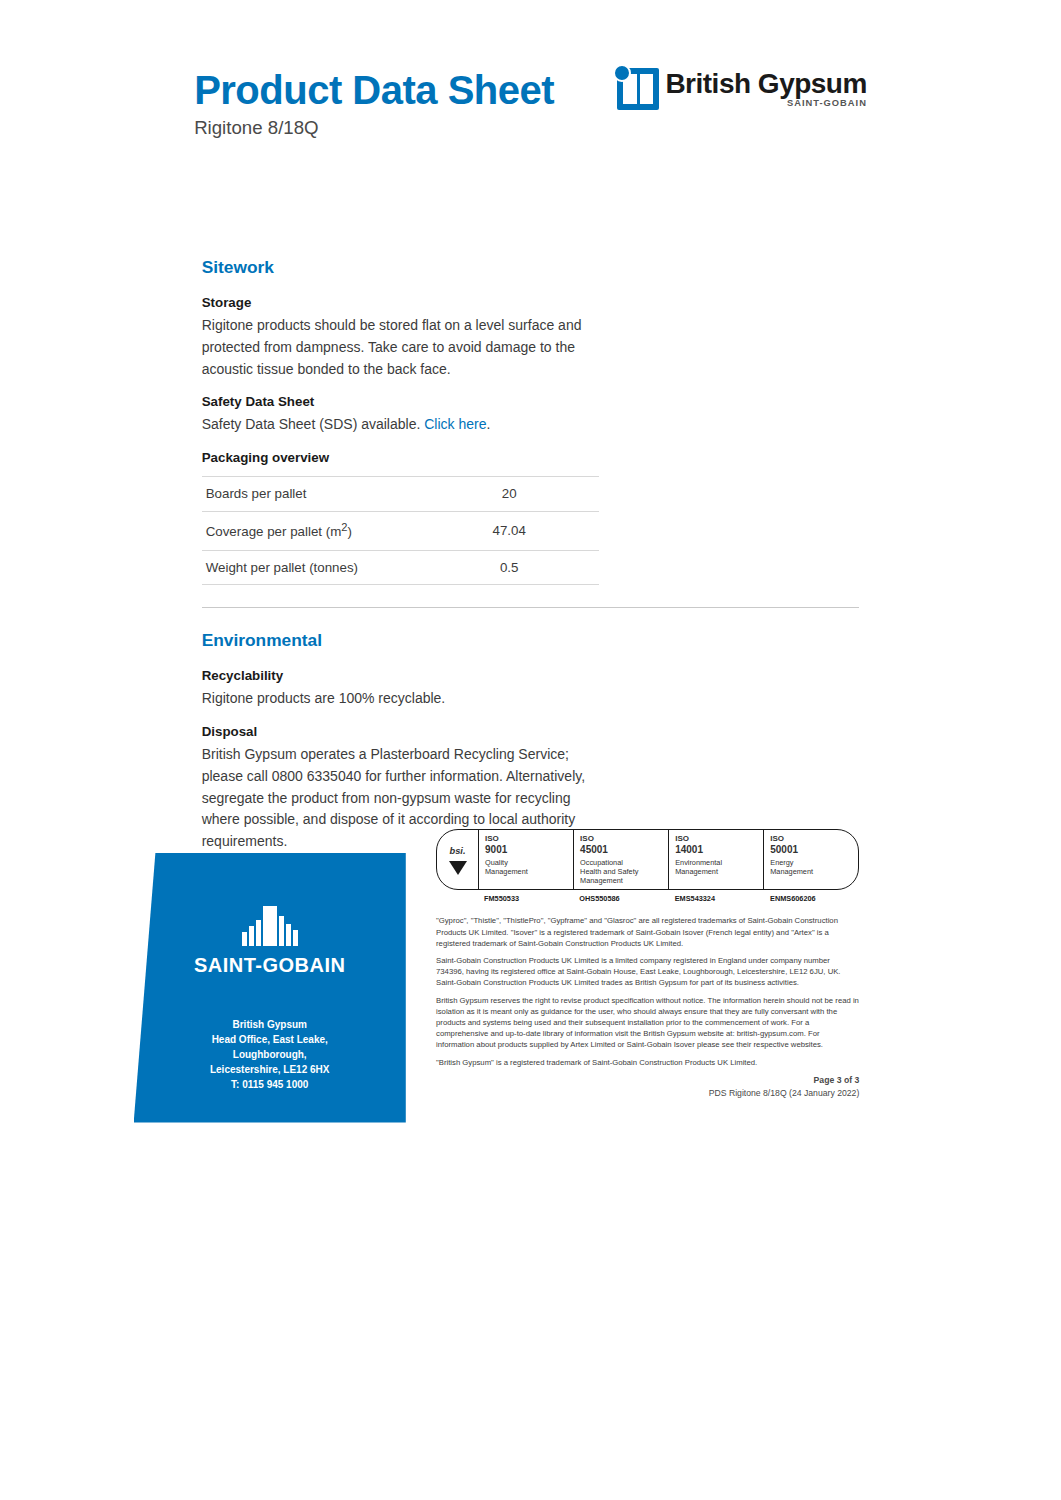Product Data Sheet
Rigitone 8/18Q
British Gypsum
SAINT-GOBAIN
Sitework
Storage
Rigitone products should be stored flat on a level surface and protected from dampness. Take care to avoid damage to the acoustic tissue bonded to the back face.
Safety Data Sheet
Safety Data Sheet (SDS) available. Click here.
Packaging overview
| Boards per pallet | 20 |
| Coverage per pallet (m 2 ) | 47.04 |
| Weight per pallet (tonnes) | 0.5 |
Environmental
Recyclability
Rigitone products are 100% recyclable.
Disposal
British Gypsum operates a Plasterboard Recycling Service; please call 0800 6335040 for further information. Alternatively, segregate the product from non-gypsum waste for recycling where possible, and dispose of it according to local authority requirements.
SAINT-GOBAIN
British Gypsum
Head Office, East Leake,
Loughborough,
Leicestershire, LE12 6HX
T: 0115 945 1000
bsi.
ISO
9001
Quality
Management
ISO
45001
Occupational
Health and Safety
Management
ISO
14001
Environmental
Management
ISO
50001
Energy
Management
FM550533 OHS550586 EMS543324 ENMS606206
"Gyproc", "Thistle", "ThistlePro", "Gypframe" and "Glasroc" are all registered trademarks of Saint-Gobain Construction Products UK Limited. "Isover" is a registered trademark of Saint-Gobain Isover (French legal entity) and "Artex" is a registered trademark of Saint-Gobain Construction Products UK Limited.
Saint-Gobain Construction Products UK Limited is a limited company registered in England under company number 734396, having its registered office at Saint-Gobain House, East Leake, Loughborough, Leicestershire, LE12 6JU, UK. Saint-Gobain Construction Products UK Limited trades as British Gypsum for part of its business activities.
British Gypsum reserves the right to revise product specification without notice. The information herein should not be read in isolation as it is meant only as guidance for the user, who should always ensure that they are fully conversant with the products and systems being used and their subsequent installation prior to the commencement of work. For a comprehensive and up-to-date library of information visit the British Gypsum website at: british-gypsum.com. For information about products supplied by Artex Limited or Saint-Gobain Isover please see their respective websites.
"British Gypsum" is a registered trademark of Saint-Gobain Construction Products UK Limited.
Page 3 of 3
PDS Rigitone 8/18Q (24 January 2022)